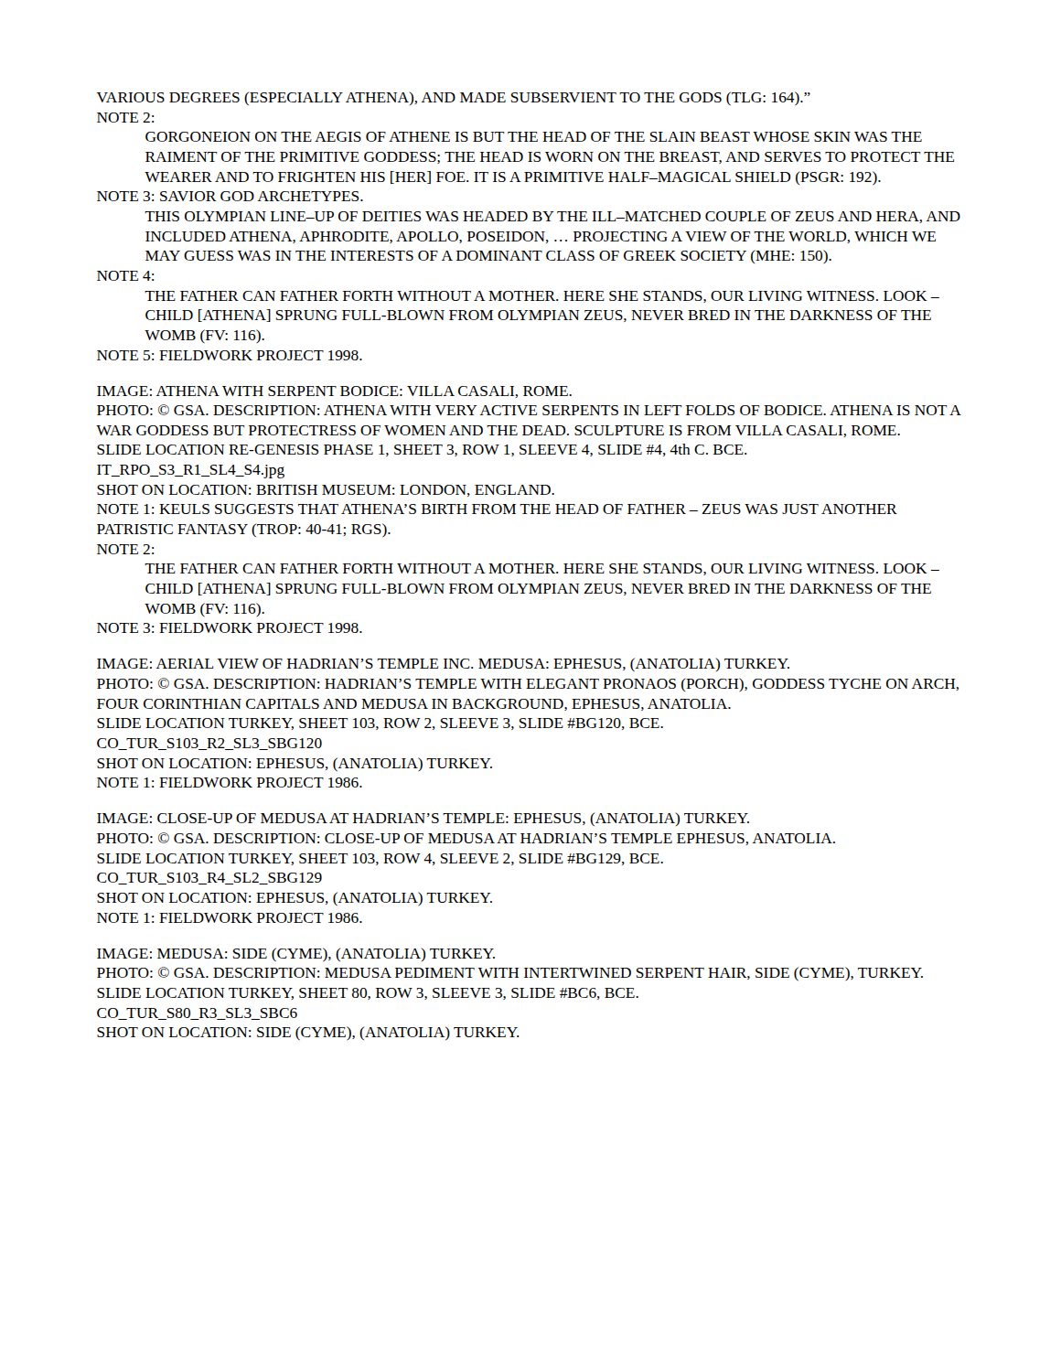VARIOUS DEGREES (ESPECIALLY ATHENA), AND MADE SUBSERVIENT TO THE GODS (TLG: 164).”
NOTE 2:
GORGONEION ON THE AEGIS OF ATHENE IS BUT THE HEAD OF THE SLAIN BEAST WHOSE SKIN WAS THE RAIMENT OF THE PRIMITIVE GODDESS; THE HEAD IS WORN ON THE BREAST, AND SERVES TO PROTECT THE WEARER AND TO FRIGHTEN HIS [HER] FOE. IT IS A PRIMITIVE HALF–MAGICAL SHIELD (PSGR: 192).
NOTE 3: SAVIOR GOD ARCHETYPES.
THIS OLYMPIAN LINE–UP OF DEITIES WAS HEADED BY THE ILL–MATCHED COUPLE OF ZEUS AND HERA, AND INCLUDED ATHENA, APHRODITE, APOLLO, POSEIDON, … PROJECTING A VIEW OF THE WORLD, WHICH WE MAY GUESS WAS IN THE INTERESTS OF A DOMINANT CLASS OF GREEK SOCIETY (MHE: 150).
NOTE 4:
THE FATHER CAN FATHER FORTH WITHOUT A MOTHER. HERE SHE STANDS, OUR LIVING WITNESS. LOOK – CHILD [ATHENA] SPRUNG FULL-BLOWN FROM OLYMPIAN ZEUS, NEVER BRED IN THE DARKNESS OF THE WOMB (FV: 116).
NOTE 5: FIELDWORK PROJECT 1998.
IMAGE: ATHENA WITH SERPENT BODICE: VILLA CASALI, ROME.
PHOTO: © GSA. DESCRIPTION: ATHENA WITH VERY ACTIVE SERPENTS IN LEFT FOLDS OF BODICE. ATHENA IS NOT A WAR GODDESS BUT PROTECTRESS OF WOMEN AND THE DEAD. SCULPTURE IS FROM VILLA CASALI, ROME.
SLIDE LOCATION RE-GENESIS PHASE 1, SHEET 3, ROW 1, SLEEVE 4, SLIDE #4, 4th C. BCE.
IT_RPO_S3_R1_SL4_S4.jpg
SHOT ON LOCATION: BRITISH MUSEUM: LONDON, ENGLAND.
NOTE 1: KEULS SUGGESTS THAT ATHENA’S BIRTH FROM THE HEAD OF FATHER – ZEUS WAS JUST ANOTHER PATRISTIC FANTASY (TROP: 40-41; RGS).
NOTE 2:
THE FATHER CAN FATHER FORTH WITHOUT A MOTHER. HERE SHE STANDS, OUR LIVING WITNESS. LOOK – CHILD [ATHENA] SPRUNG FULL-BLOWN FROM OLYMPIAN ZEUS, NEVER BRED IN THE DARKNESS OF THE WOMB (FV: 116).
NOTE 3: FIELDWORK PROJECT 1998.
IMAGE: AERIAL VIEW OF HADRIAN’S TEMPLE INC. MEDUSA: EPHESUS, (ANATOLIA) TURKEY.
PHOTO: © GSA. DESCRIPTION: HADRIAN’S TEMPLE WITH ELEGANT PRONAOS (PORCH), GODDESS TYCHE ON ARCH, FOUR CORINTHIAN CAPITALS AND MEDUSA IN BACKGROUND, EPHESUS, ANATOLIA.
SLIDE LOCATION TURKEY, SHEET 103, ROW 2, SLEEVE 3, SLIDE #Bg120, BCE.
CO_TUR_S103_R2_SL3_SBg120
SHOT ON LOCATION: EPHESUS, (ANATOLIA) TURKEY.
NOTE 1: FIELDWORK PROJECT 1986.
IMAGE: CLOSE-UP OF MEDUSA AT HADRIAN’S TEMPLE: EPHESUS, (ANATOLIA) TURKEY.
PHOTO: © GSA. DESCRIPTION: CLOSE-UP OF MEDUSA AT HADRIAN’S TEMPLE EPHESUS, ANATOLIA.
SLIDE LOCATION TURKEY, SHEET 103, ROW 4, SLEEVE 2, SLIDE #Bg129, BCE.
CO_TUR_S103_R4_SL2_SBg129
SHOT ON LOCATION: EPHESUS, (ANATOLIA) TURKEY.
NOTE 1: FIELDWORK PROJECT 1986.
IMAGE: MEDUSA: SIDE (CYME), (ANATOLIA) TURKEY.
PHOTO: © GSA. DESCRIPTION: MEDUSA PEDIMENT WITH INTERTWINED SERPENT HAIR, SIDE (CYME), TURKEY.
SLIDE LOCATION TURKEY, SHEET 80, ROW 3, SLEEVE 3, SLIDE #Bc6, BCE.
CO_TUR_S80_R3_SL3_SBc6
SHOT ON LOCATION: SIDE (CYME), (ANATOLIA) TURKEY.